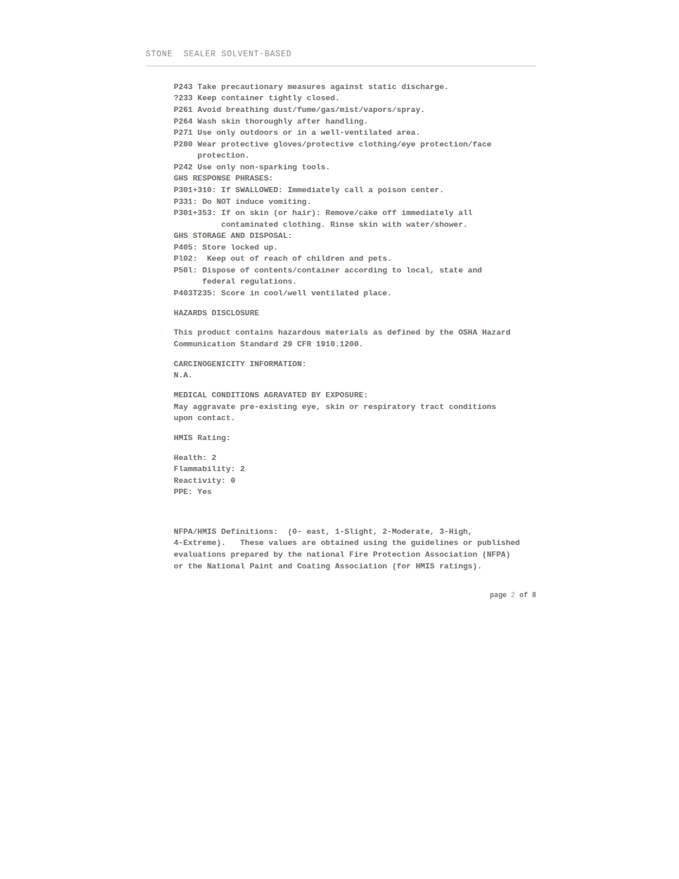STONE SEALER SOLVENT-BASED
P243 Take precautionary measures against static discharge.
?233 Keep container tightly closed.
P261 Avoid breathing dust/fume/gas/mist/vapors/spray.
P264 Wash skin thoroughly after handling.
P271 Use only outdoors or in a well-ventilated area.
P280 Wear protective gloves/protective clothing/eye protection/face
     protection.
P242 Use only non-sparking tools.
GHS RESPONSE PHRASES:
P301+310: If SWALLOWED: Immediately call a poison center.
P331: Do NOT induce vomiting.
P301+353: If on skin (or hair): Remove/cake off immediately all
          contaminated clothing. Rinse skin with water/shower.
GHS STORAGE AND DISPOSAL:
P405: Store locked up.
Pl02:  Keep out of reach of children and pets.
P50l: Dispose of contents/container according to local, state and
      federal regulations.
P403T235: Score in cool/well ventilated place.
HAZARDS DISCLOSURE
This product contains hazardous materials as defined by the OSHA Hazard
Communication Standard 29 CFR 1910.1200.
CARCINOGENICITY INFORMATION:
N.A.
MEDICAL CONDITIONS AGRAVATED BY EXPOSURE:
May aggravate pre-existing eye, skin or respiratory tract conditions
upon contact.
HMIS Rating:
Health: 2
Flammability: 2
Reactivity: 0
PPE: Yes
 
NFPA/HMIS Definitions:  (0- east, 1-Slight, 2-Moderate, 3-High,
4-Extreme).   These values are obtained using the guidelines or published
evaluations prepared by the national Fire Protection Association (NFPA)
or the National Paint and Coating Association (for HMIS ratings).
page 2 of 8